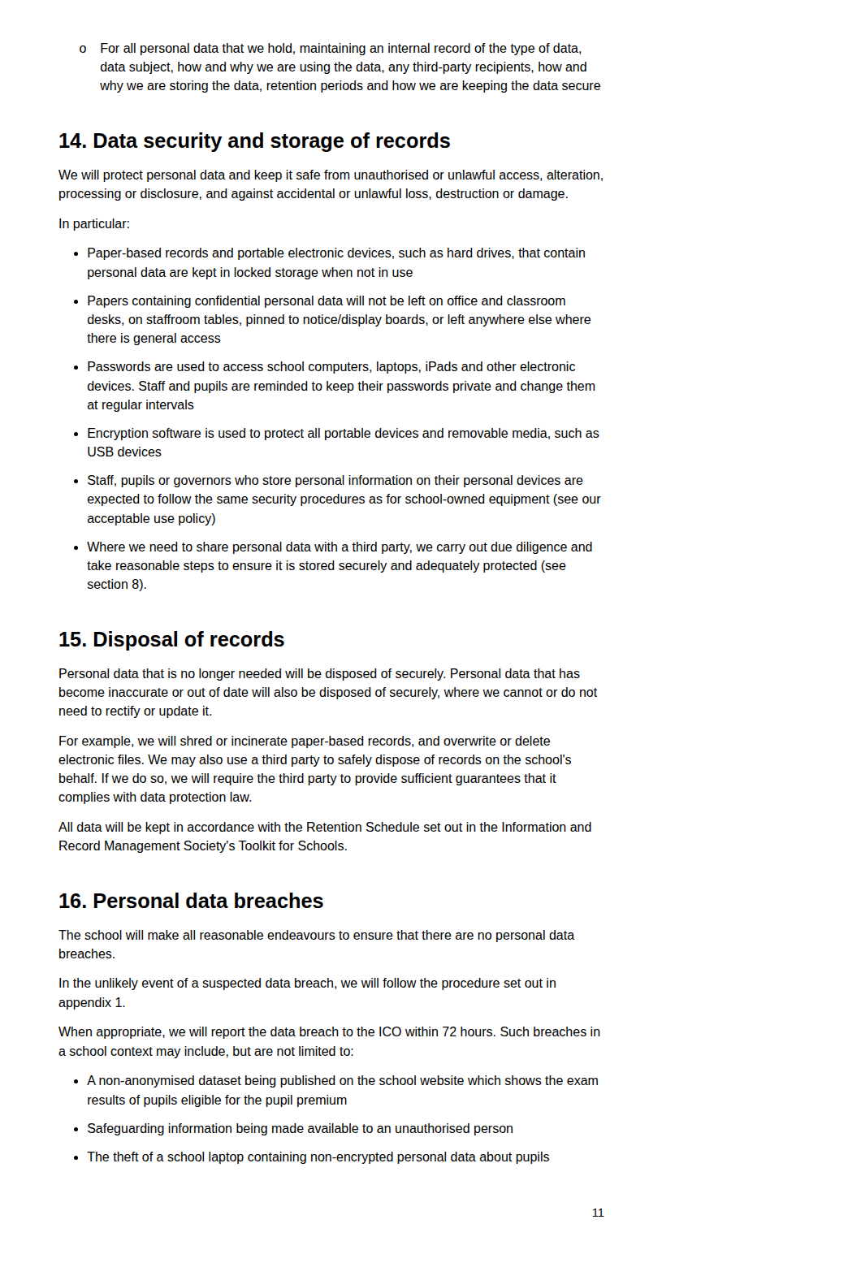For all personal data that we hold, maintaining an internal record of the type of data, data subject, how and why we are using the data, any third-party recipients, how and why we are storing the data, retention periods and how we are keeping the data secure
14. Data security and storage of records
We will protect personal data and keep it safe from unauthorised or unlawful access, alteration, processing or disclosure, and against accidental or unlawful loss, destruction or damage.
In particular:
Paper-based records and portable electronic devices, such as hard drives, that contain personal data are kept in locked storage when not in use
Papers containing confidential personal data will not be left on office and classroom desks, on staffroom tables, pinned to notice/display boards, or left anywhere else where there is general access
Passwords are used to access school computers, laptops, iPads and other electronic devices. Staff and pupils are reminded to keep their passwords private and change them at regular intervals
Encryption software is used to protect all portable devices and removable media, such as USB devices
Staff, pupils or governors who store personal information on their personal devices are expected to follow the same security procedures as for school-owned equipment (see our acceptable use policy)
Where we need to share personal data with a third party, we carry out due diligence and take reasonable steps to ensure it is stored securely and adequately protected (see section 8).
15. Disposal of records
Personal data that is no longer needed will be disposed of securely. Personal data that has become inaccurate or out of date will also be disposed of securely, where we cannot or do not need to rectify or update it.
For example, we will shred or incinerate paper-based records, and overwrite or delete electronic files. We may also use a third party to safely dispose of records on the school's behalf. If we do so, we will require the third party to provide sufficient guarantees that it complies with data protection law.
All data will be kept in accordance with the Retention Schedule set out in the Information and Record Management Society's Toolkit for Schools.
16. Personal data breaches
The school will make all reasonable endeavours to ensure that there are no personal data breaches.
In the unlikely event of a suspected data breach, we will follow the procedure set out in appendix 1.
When appropriate, we will report the data breach to the ICO within 72 hours. Such breaches in a school context may include, but are not limited to:
A non-anonymised dataset being published on the school website which shows the exam results of pupils eligible for the pupil premium
Safeguarding information being made available to an unauthorised person
The theft of a school laptop containing non-encrypted personal data about pupils
11